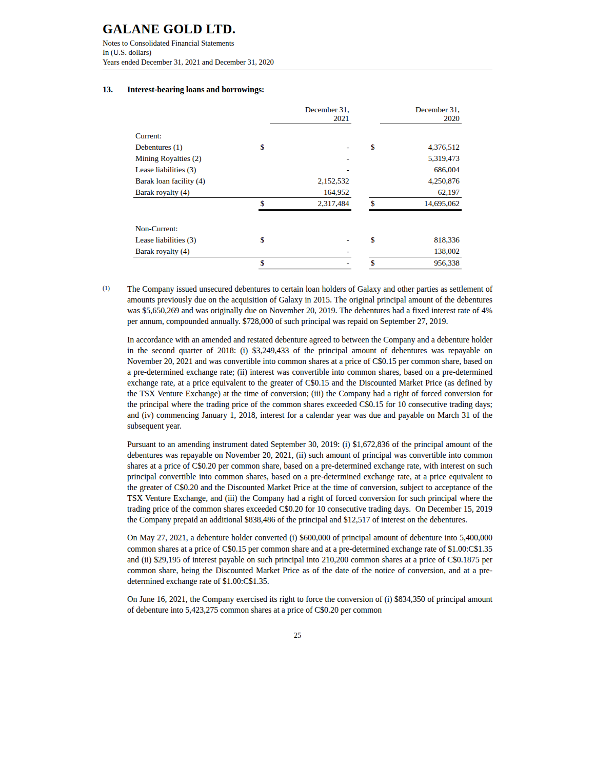GALANE GOLD LTD.
Notes to Consolidated Financial Statements
In (U.S. dollars)
Years ended December 31, 2021 and December 31, 2020
13.
Interest-bearing loans and borrowings:
| | | December 31, 2021 | | | December 31, 2020 |
| Current: | | | | | |
| Debentures (1) | $ | - | | $ | 4,376,512 |
| Mining Royalties (2) | | - | | | 5,319,473 |
| Lease liabilities (3) | | - | | | 686,004 |
| Barak loan facility (4) | | 2,152,532 | | | 4,250,876 |
| Barak royalty (4) | | 164,952 | | | 62,197 |
| | $ | 2,317,484 | | $ | 14,695,062 |
| Non-Current: | | | | | |
| Lease liabilities (3) | $ | - | | $ | 818,336 |
| Barak royalty (4) | | - | | | 138,002 |
| | $ | - | | $ | 956,338 |
(1)
The Company issued unsecured debentures to certain loan holders of Galaxy and other parties as settlement of amounts previously due on the acquisition of Galaxy in 2015. The original principal amount of the debentures was $5,650,269 and was originally due on November 20, 2019. The debentures had a fixed interest rate of 4% per annum, compounded annually. $728,000 of such principal was repaid on September 27, 2019.
In accordance with an amended and restated debenture agreed to between the Company and a debenture holder in the second quarter of 2018: (i) $3,249,433 of the principal amount of debentures was repayable on November 20, 2021 and was convertible into common shares at a price of C$0.15 per common share, based on a pre-determined exchange rate; (ii) interest was convertible into common shares, based on a pre-determined exchange rate, at a price equivalent to the greater of C$0.15 and the Discounted Market Price (as defined by the TSX Venture Exchange) at the time of conversion; (iii) the Company had a right of forced conversion for the principal where the trading price of the common shares exceeded C$0.15 for 10 consecutive trading days; and (iv) commencing January 1, 2018, interest for a calendar year was due and payable on March 31 of the subsequent year.
Pursuant to an amending instrument dated September 30, 2019: (i) $1,672,836 of the principal amount of the debentures was repayable on November 20, 2021, (ii) such amount of principal was convertible into common shares at a price of C$0.20 per common share, based on a pre-determined exchange rate, with interest on such principal convertible into common shares, based on a pre-determined exchange rate, at a price equivalent to the greater of C$0.20 and the Discounted Market Price at the time of conversion, subject to acceptance of the TSX Venture Exchange, and (iii) the Company had a right of forced conversion for such principal where the trading price of the common shares exceeded C$0.20 for 10 consecutive trading days. On December 15, 2019 the Company prepaid an additional $838,486 of the principal and $12,517 of interest on the debentures.
On May 27, 2021, a debenture holder converted (i) $600,000 of principal amount of debenture into 5,400,000 common shares at a price of C$0.15 per common share and at a pre-determined exchange rate of $1.00:C$1.35 and (ii) $29,195 of interest payable on such principal into 210,200 common shares at a price of C$0.1875 per common share, being the Discounted Market Price as of the date of the notice of conversion, and at a pre-determined exchange rate of $1.00:C$1.35.
On June 16, 2021, the Company exercised its right to force the conversion of (i) $834,350 of principal amount of debenture into 5,423,275 common shares at a price of C$0.20 per common
25